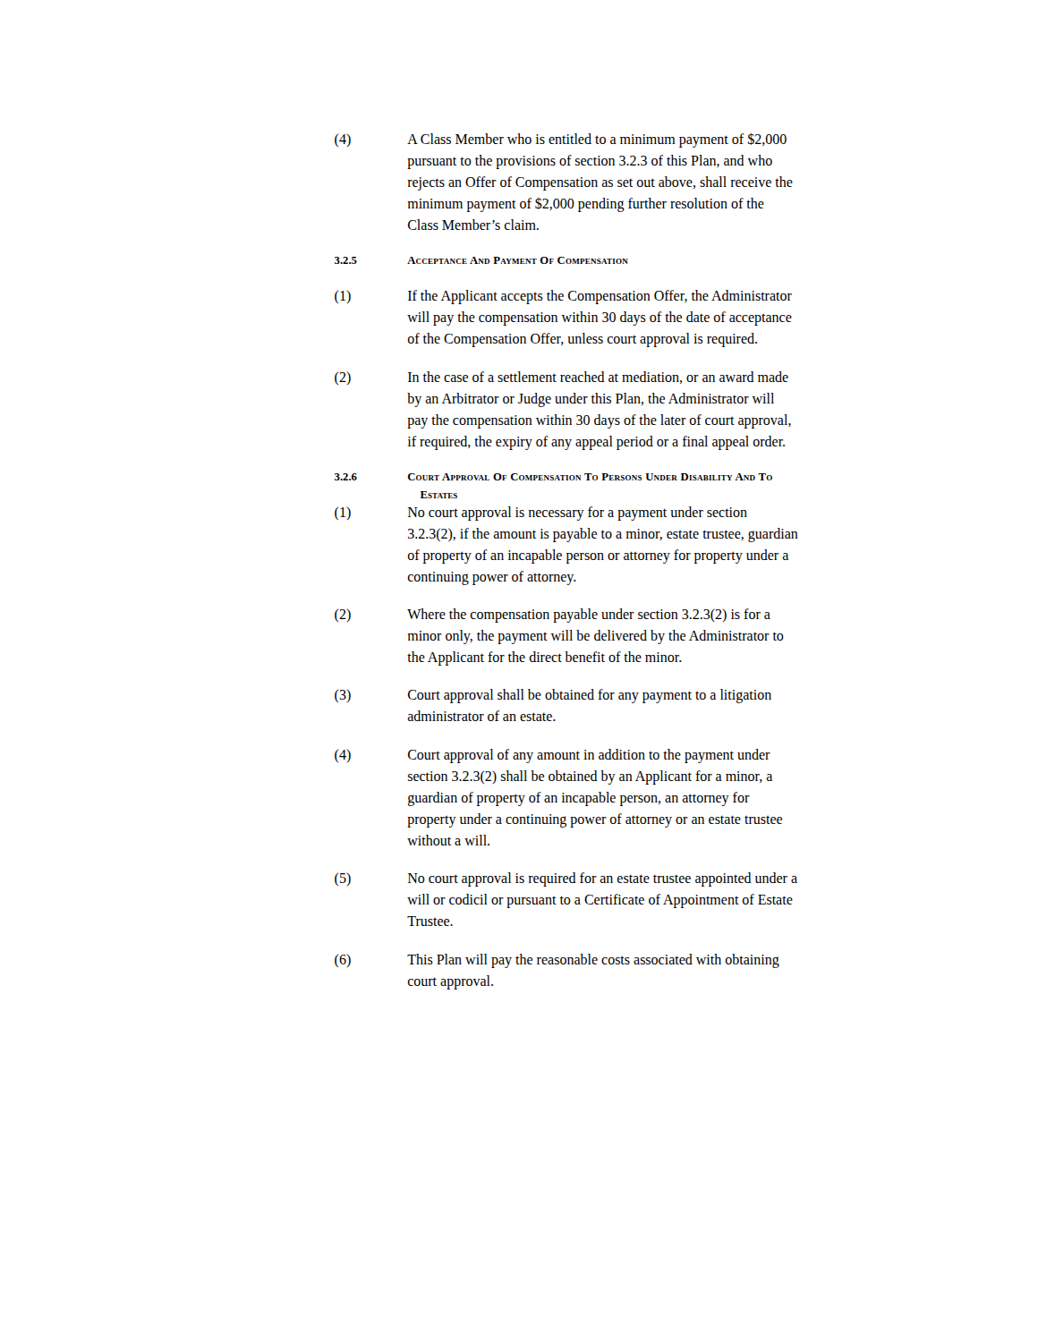(4)
A Class Member who is entitled to a minimum payment of $2,000 pursuant to the provisions of section 3.2.3 of this Plan, and who rejects an Offer of Compensation as set out above, shall receive the minimum payment of $2,000 pending further resolution of the Class Member’s claim.
3.2.5
Acceptance And Payment Of Compensation
(1)
If the Applicant accepts the Compensation Offer, the Administrator will pay the compensation within 30 days of the date of acceptance of the Compensation Offer, unless court approval is required.
(2)
In the case of a settlement reached at mediation, or an award made by an Arbitrator or Judge under this Plan, the Administrator will pay the compensation within 30 days of the later of court approval, if required, the expiry of any appeal period or a final appeal order.
Estates
3.2.6
Court Approval Of Compensation To Persons Under Disability And To
(1)
No court approval is necessary for a payment under section 3.2.3(2), if the amount is payable to a minor, estate trustee, guardian of property of an incapable person or attorney for property under a continuing power of attorney.
(2)
Where the compensation payable under section 3.2.3(2) is for a minor only, the payment will be delivered by the Administrator to the Applicant for the direct benefit of the minor.
(3)
Court approval shall be obtained for any payment to a litigation administrator of an estate.
(4)
Court approval of any amount in addition to the payment under section 3.2.3(2) shall be obtained by an Applicant for a minor, a guardian of property of an incapable person, an attorney for property under a continuing power of attorney or an estate trustee without a will.
(5)
No court approval is required for an estate trustee appointed under a will or codicil or pursuant to a Certificate of Appointment of Estate Trustee.
(6)
This Plan will pay the reasonable costs associated with obtaining court approval.